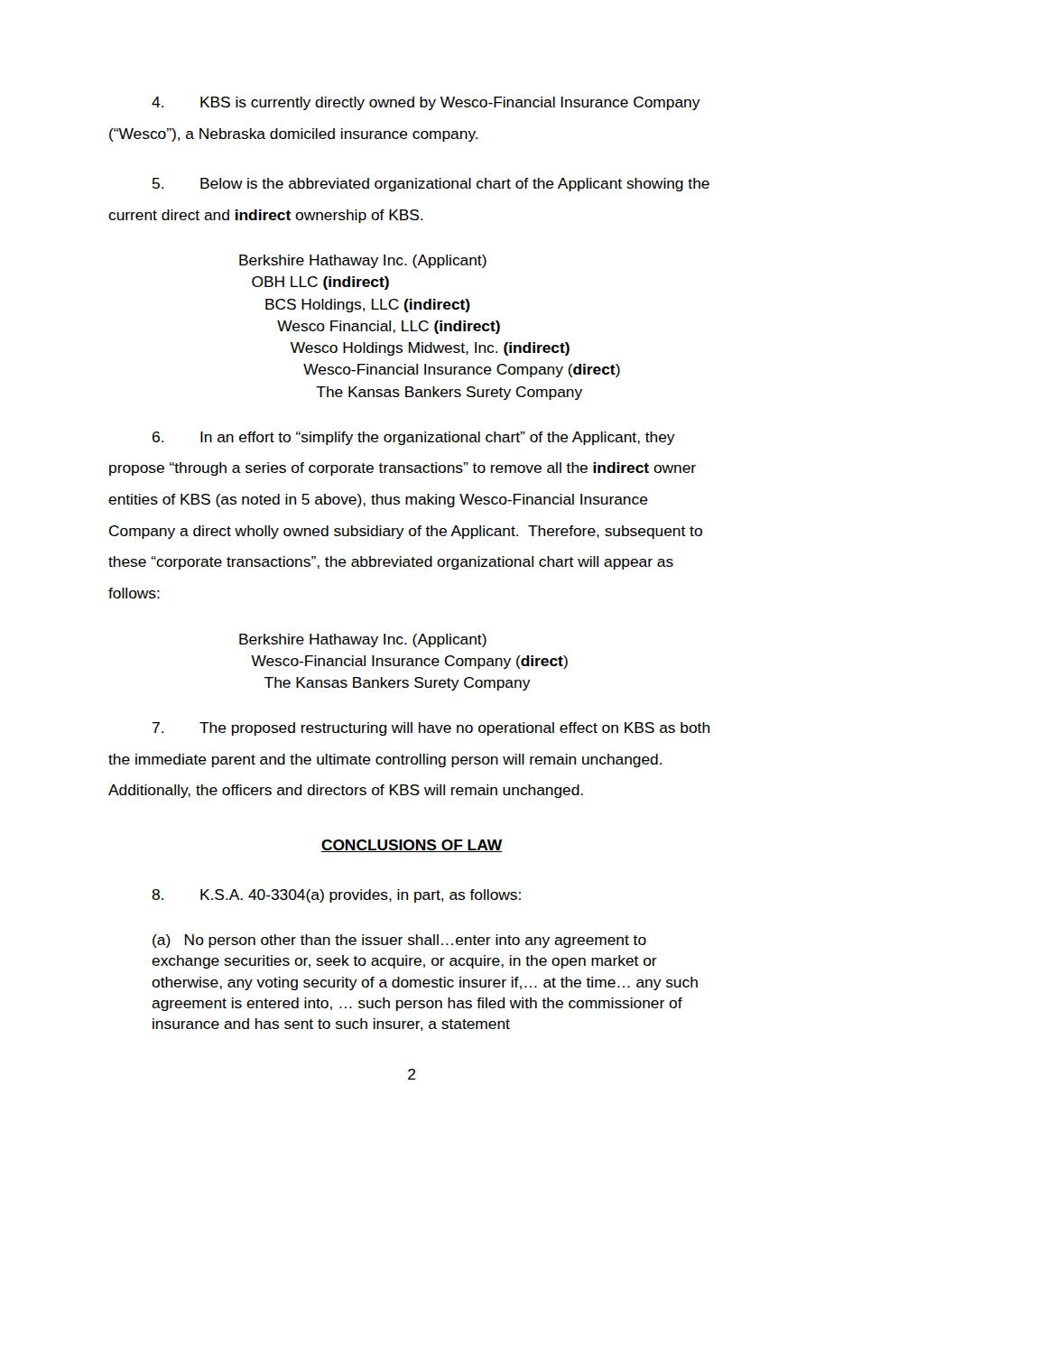4. KBS is currently directly owned by Wesco-Financial Insurance Company (“Wesco”), a Nebraska domiciled insurance company.
5. Below is the abbreviated organizational chart of the Applicant showing the current direct and indirect ownership of KBS.
Berkshire Hathaway Inc. (Applicant)
OBH LLC (indirect)
BCS Holdings, LLC (indirect)
Wesco Financial, LLC (indirect)
Wesco Holdings Midwest, Inc. (indirect)
Wesco-Financial Insurance Company (direct)
The Kansas Bankers Surety Company
6. In an effort to “simplify the organizational chart” of the Applicant, they propose “through a series of corporate transactions” to remove all the indirect owner entities of KBS (as noted in 5 above), thus making Wesco-Financial Insurance Company a direct wholly owned subsidiary of the Applicant. Therefore, subsequent to these “corporate transactions”, the abbreviated organizational chart will appear as follows:
Berkshire Hathaway Inc. (Applicant)
Wesco-Financial Insurance Company (direct)
The Kansas Bankers Surety Company
7. The proposed restructuring will have no operational effect on KBS as both the immediate parent and the ultimate controlling person will remain unchanged. Additionally, the officers and directors of KBS will remain unchanged.
CONCLUSIONS OF LAW
8. K.S.A. 40-3304(a) provides, in part, as follows:
(a) No person other than the issuer shall…enter into any agreement to exchange securities or, seek to acquire, or acquire, in the open market or otherwise, any voting security of a domestic insurer if,… at the time… any such agreement is entered into, … such person has filed with the commissioner of insurance and has sent to such insurer, a statement
2